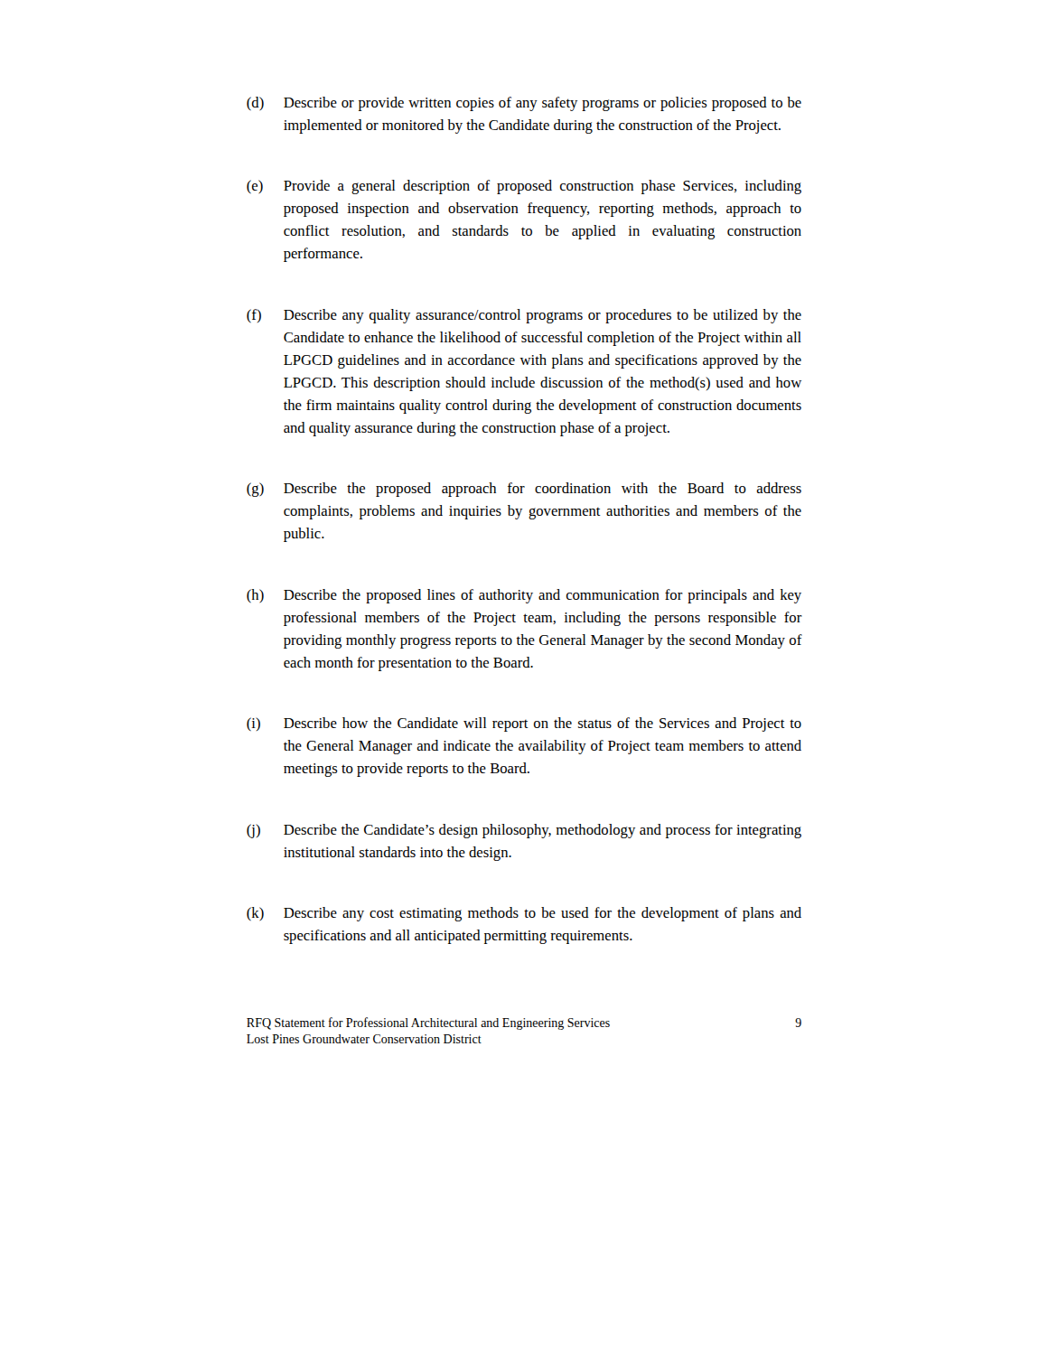(d) Describe or provide written copies of any safety programs or policies proposed to be implemented or monitored by the Candidate during the construction of the Project.
(e) Provide a general description of proposed construction phase Services, including proposed inspection and observation frequency, reporting methods, approach to conflict resolution, and standards to be applied in evaluating construction performance.
(f) Describe any quality assurance/control programs or procedures to be utilized by the Candidate to enhance the likelihood of successful completion of the Project within all LPGCD guidelines and in accordance with plans and specifications approved by the LPGCD. This description should include discussion of the method(s) used and how the firm maintains quality control during the development of construction documents and quality assurance during the construction phase of a project.
(g) Describe the proposed approach for coordination with the Board to address complaints, problems and inquiries by government authorities and members of the public.
(h) Describe the proposed lines of authority and communication for principals and key professional members of the Project team, including the persons responsible for providing monthly progress reports to the General Manager by the second Monday of each month for presentation to the Board.
(i) Describe how the Candidate will report on the status of the Services and Project to the General Manager and indicate the availability of Project team members to attend meetings to provide reports to the Board.
(j) Describe the Candidate’s design philosophy, methodology and process for integrating institutional standards into the design.
(k) Describe any cost estimating methods to be used for the development of plans and specifications and all anticipated permitting requirements.
RFQ Statement for Professional Architectural and Engineering Services
Lost Pines Groundwater Conservation District
9